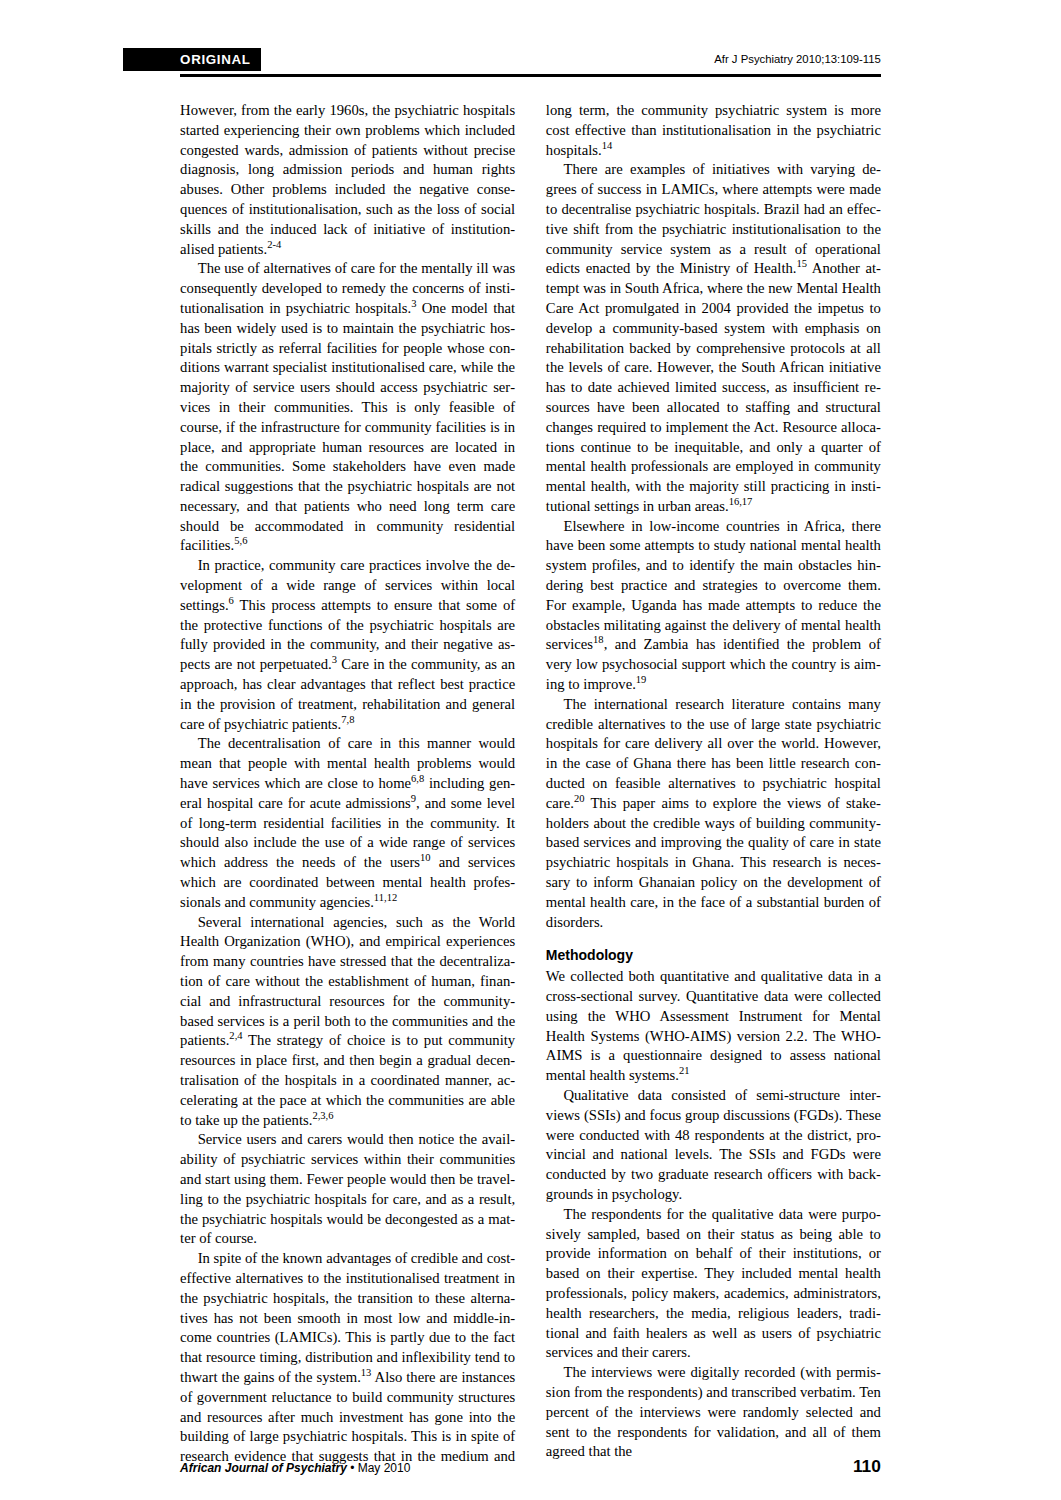ORIGINAL
Afr J Psychiatry 2010;13:109-115
However, from the early 1960s, the psychiatric hospitals started experiencing their own problems which included congested wards, admission of patients without precise diagnosis, long admission periods and human rights abuses. Other problems included the negative consequences of institutionalisation, such as the loss of social skills and the induced lack of initiative of institutionalised patients.2-4
The use of alternatives of care for the mentally ill was consequently developed to remedy the concerns of institutionalisation in psychiatric hospitals.3 One model that has been widely used is to maintain the psychiatric hospitals strictly as referral facilities for people whose conditions warrant specialist institutionalised care, while the majority of service users should access psychiatric services in their communities. This is only feasible of course, if the infrastructure for community facilities is in place, and appropriate human resources are located in the communities. Some stakeholders have even made radical suggestions that the psychiatric hospitals are not necessary, and that patients who need long term care should be accommodated in community residential facilities.5,6
In practice, community care practices involve the development of a wide range of services within local settings.6 This process attempts to ensure that some of the protective functions of the psychiatric hospitals are fully provided in the community, and their negative aspects are not perpetuated.3 Care in the community, as an approach, has clear advantages that reflect best practice in the provision of treatment, rehabilitation and general care of psychiatric patients.7,8
The decentralisation of care in this manner would mean that people with mental health problems would have services which are close to home6,8 including general hospital care for acute admissions9, and some level of long-term residential facilities in the community. It should also include the use of a wide range of services which address the needs of the users10 and services which are coordinated between mental health professionals and community agencies.11,12
Several international agencies, such as the World Health Organization (WHO), and empirical experiences from many countries have stressed that the decentralization of care without the establishment of human, financial and infrastructural resources for the community-based services is a peril both to the communities and the patients.2,4 The strategy of choice is to put community resources in place first, and then begin a gradual decentralisation of the hospitals in a coordinated manner, accelerating at the pace at which the communities are able to take up the patients.2,3,6
Service users and carers would then notice the availability of psychiatric services within their communities and start using them. Fewer people would then be travelling to the psychiatric hospitals for care, and as a result, the psychiatric hospitals would be decongested as a matter of course.
In spite of the known advantages of credible and cost-effective alternatives to the institutionalised treatment in the psychiatric hospitals, the transition to these alternatives has not been smooth in most low and middle-income countries (LAMICs). This is partly due to the fact that resource timing, distribution and inflexibility tend to thwart the gains of the system.13 Also there are instances of government reluctance to build community structures and resources after much investment has gone into the building of large psychiatric hospitals. This is in spite of research evidence that suggests that in the medium and long term, the community psychiatric system is more cost effective than institutionalisation in the psychiatric hospitals.14
There are examples of initiatives with varying degrees of success in LAMICs, where attempts were made to decentralise psychiatric hospitals. Brazil had an effective shift from the psychiatric institutionalisation to the community service system as a result of operational edicts enacted by the Ministry of Health.15 Another attempt was in South Africa, where the new Mental Health Care Act promulgated in 2004 provided the impetus to develop a community-based system with emphasis on rehabilitation backed by comprehensive protocols at all the levels of care. However, the South African initiative has to date achieved limited success, as insufficient resources have been allocated to staffing and structural changes required to implement the Act. Resource allocations continue to be inequitable, and only a quarter of mental health professionals are employed in community mental health, with the majority still practicing in institutional settings in urban areas.16,17
Elsewhere in low-income countries in Africa, there have been some attempts to study national mental health system profiles, and to identify the main obstacles hindering best practice and strategies to overcome them. For example, Uganda has made attempts to reduce the obstacles militating against the delivery of mental health services18, and Zambia has identified the problem of very low psychosocial support which the country is aiming to improve.19
The international research literature contains many credible alternatives to the use of large state psychiatric hospitals for care delivery all over the world. However, in the case of Ghana there has been little research conducted on feasible alternatives to psychiatric hospital care.20 This paper aims to explore the views of stakeholders about the credible ways of building community-based services and improving the quality of care in state psychiatric hospitals in Ghana. This research is necessary to inform Ghanaian policy on the development of mental health care, in the face of a substantial burden of disorders.
Methodology
We collected both quantitative and qualitative data in a cross-sectional survey. Quantitative data were collected using the WHO Assessment Instrument for Mental Health Systems (WHO-AIMS) version 2.2. The WHO-AIMS is a questionnaire designed to assess national mental health systems.21
Qualitative data consisted of semi-structure interviews (SSIs) and focus group discussions (FGDs). These were conducted with 48 respondents at the district, provincial and national levels. The SSIs and FGDs were conducted by two graduate research officers with backgrounds in psychology.
The respondents for the qualitative data were purposively sampled, based on their status as being able to provide information on behalf of their institutions, or based on their expertise. They included mental health professionals, policy makers, academics, administrators, health researchers, the media, religious leaders, traditional and faith healers as well as users of psychiatric services and their carers.
The interviews were digitally recorded (with permission from the respondents) and transcribed verbatim. Ten percent of the interviews were randomly selected and sent to the respondents for validation, and all of them agreed that the
African Journal of Psychiatry • May 2010
110